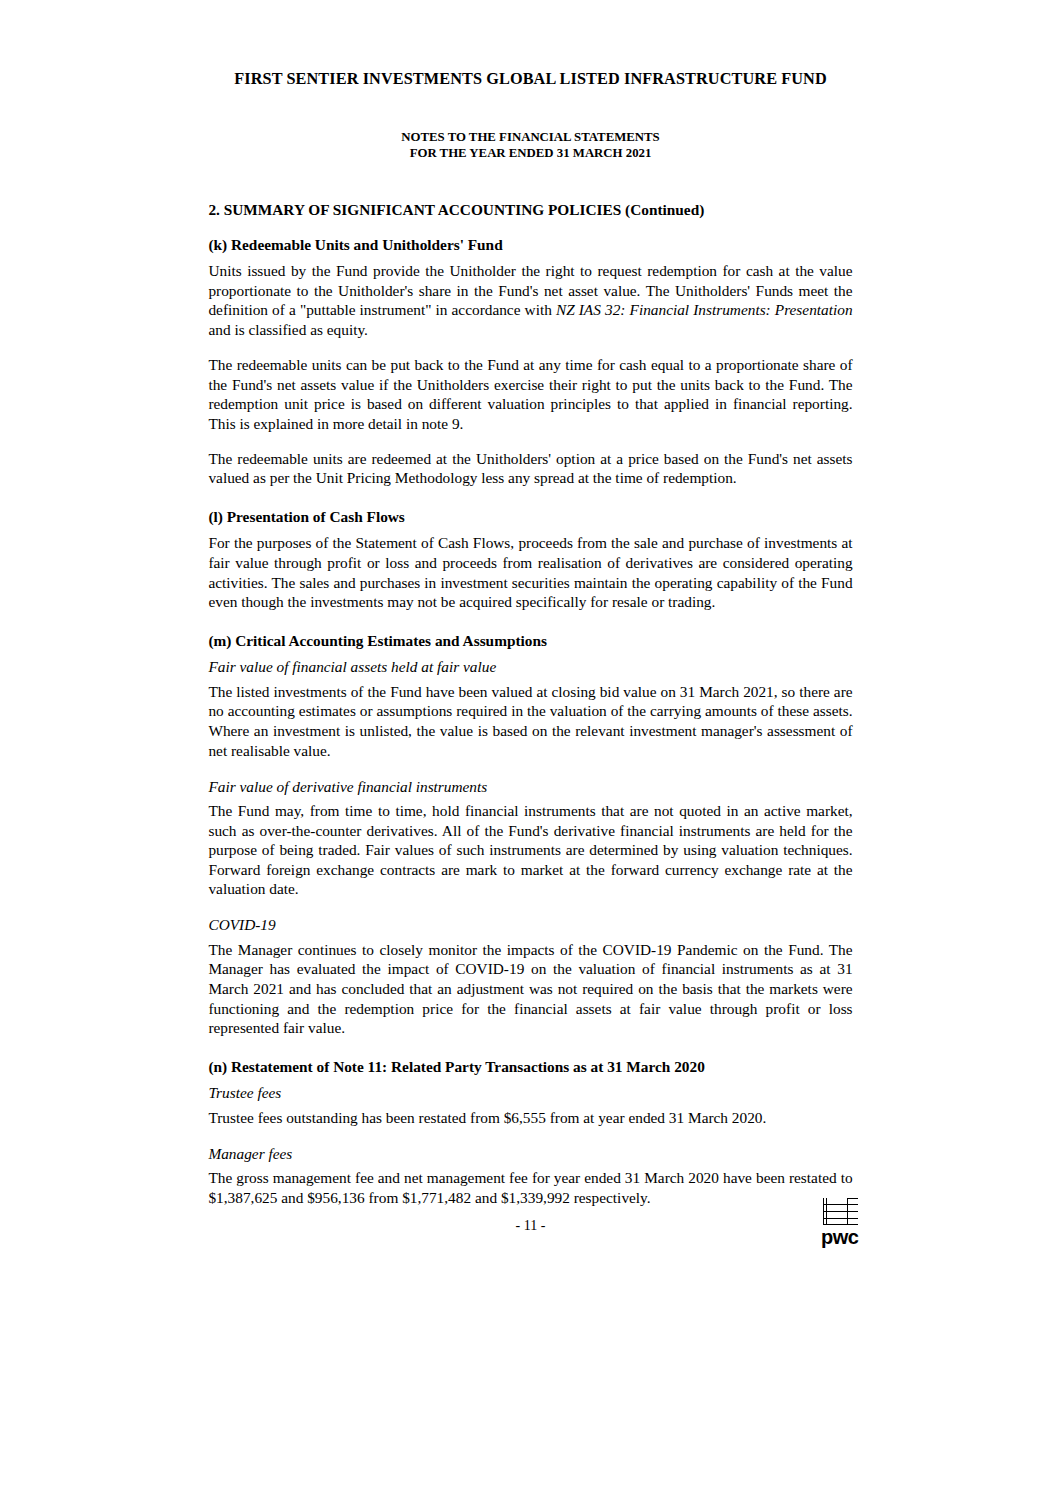FIRST SENTIER INVESTMENTS GLOBAL LISTED INFRASTRUCTURE FUND
NOTES TO THE FINANCIAL STATEMENTS
FOR THE YEAR ENDED 31 MARCH 2021
2. SUMMARY OF SIGNIFICANT ACCOUNTING POLICIES (Continued)
(k) Redeemable Units and Unitholders' Fund
Units issued by the Fund provide the Unitholder the right to request redemption for cash at the value proportionate to the Unitholder's share in the Fund's net asset value. The Unitholders' Funds meet the definition of a "puttable instrument" in accordance with NZ IAS 32: Financial Instruments: Presentation and is classified as equity.
The redeemable units can be put back to the Fund at any time for cash equal to a proportionate share of the Fund's net assets value if the Unitholders exercise their right to put the units back to the Fund. The redemption unit price is based on different valuation principles to that applied in financial reporting. This is explained in more detail in note 9.
The redeemable units are redeemed at the Unitholders' option at a price based on the Fund's net assets valued as per the Unit Pricing Methodology less any spread at the time of redemption.
(l) Presentation of Cash Flows
For the purposes of the Statement of Cash Flows, proceeds from the sale and purchase of investments at fair value through profit or loss and proceeds from realisation of derivatives are considered operating activities. The sales and purchases in investment securities maintain the operating capability of the Fund even though the investments may not be acquired specifically for resale or trading.
(m) Critical Accounting Estimates and Assumptions
Fair value of financial assets held at fair value
The listed investments of the Fund have been valued at closing bid value on 31 March 2021, so there are no accounting estimates or assumptions required in the valuation of the carrying amounts of these assets. Where an investment is unlisted, the value is based on the relevant investment manager's assessment of net realisable value.
Fair value of derivative financial instruments
The Fund may, from time to time, hold financial instruments that are not quoted in an active market, such as over-the-counter derivatives. All of the Fund's derivative financial instruments are held for the purpose of being traded. Fair values of such instruments are determined by using valuation techniques. Forward foreign exchange contracts are mark to market at the forward currency exchange rate at the valuation date.
COVID-19
The Manager continues to closely monitor the impacts of the COVID-19 Pandemic on the Fund. The Manager has evaluated the impact of COVID-19 on the valuation of financial instruments as at 31 March 2021 and has concluded that an adjustment was not required on the basis that the markets were functioning and the redemption price for the financial assets at fair value through profit or loss represented fair value.
(n) Restatement of Note 11: Related Party Transactions as at 31 March 2020
Trustee fees
Trustee fees outstanding has been restated from $6,555 from at year ended 31 March 2020.
Manager fees
The gross management fee and net management fee for year ended 31 March 2020 have been restated to $1,387,625 and $956,136 from $1,771,482 and $1,339,992 respectively.
- 11 -
pwc